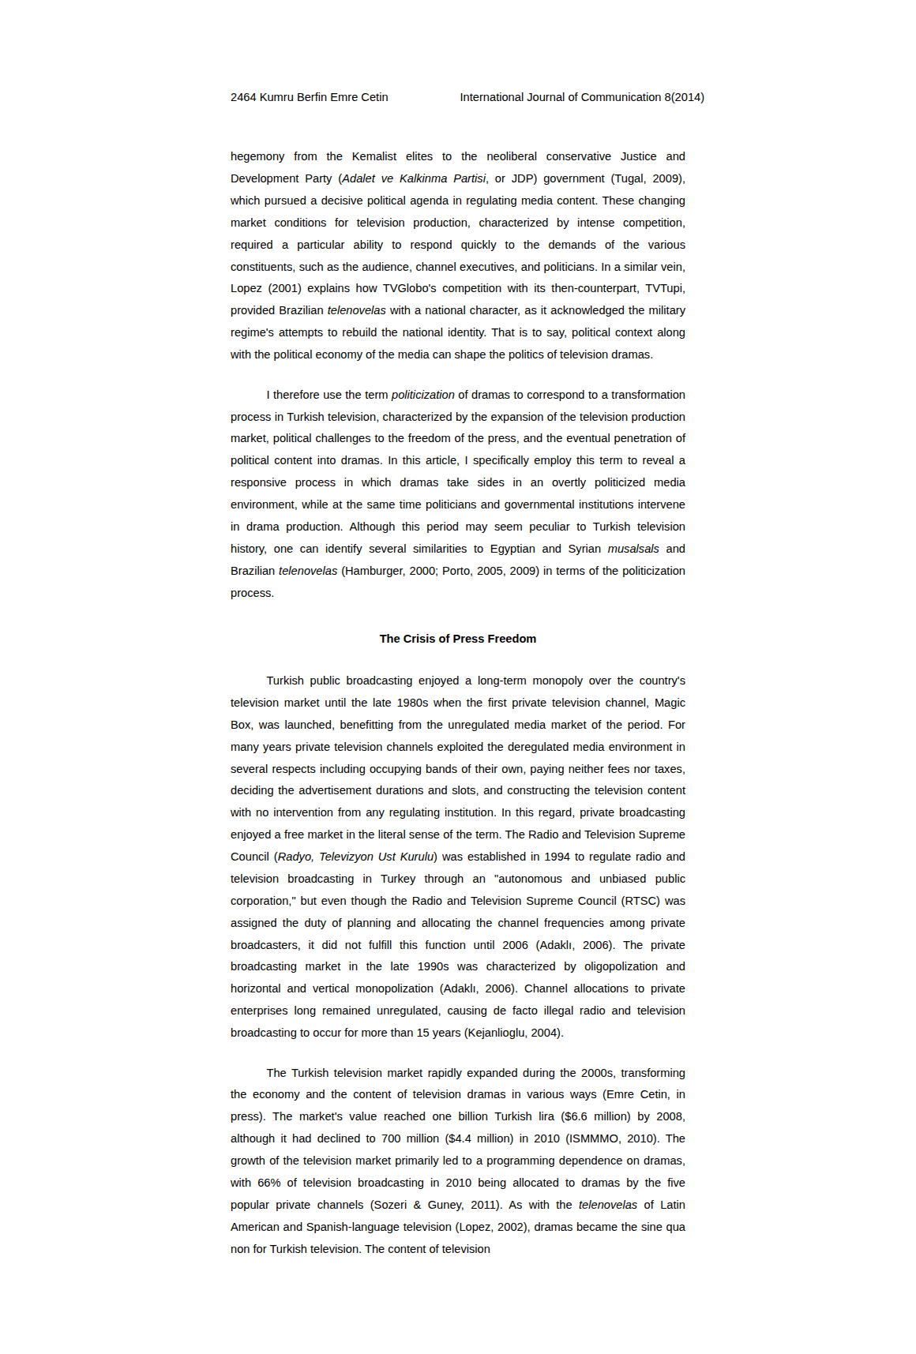2464 Kumru Berfin Emre Cetin International Journal of Communication 8(2014)
hegemony from the Kemalist elites to the neoliberal conservative Justice and Development Party (Adalet ve Kalkinma Partisi, or JDP) government (Tugal, 2009), which pursued a decisive political agenda in regulating media content. These changing market conditions for television production, characterized by intense competition, required a particular ability to respond quickly to the demands of the various constituents, such as the audience, channel executives, and politicians. In a similar vein, Lopez (2001) explains how TVGlobo's competition with its then-counterpart, TVTupi, provided Brazilian telenovelas with a national character, as it acknowledged the military regime's attempts to rebuild the national identity. That is to say, political context along with the political economy of the media can shape the politics of television dramas.
I therefore use the term politicization of dramas to correspond to a transformation process in Turkish television, characterized by the expansion of the television production market, political challenges to the freedom of the press, and the eventual penetration of political content into dramas. In this article, I specifically employ this term to reveal a responsive process in which dramas take sides in an overtly politicized media environment, while at the same time politicians and governmental institutions intervene in drama production. Although this period may seem peculiar to Turkish television history, one can identify several similarities to Egyptian and Syrian musalsals and Brazilian telenovelas (Hamburger, 2000; Porto, 2005, 2009) in terms of the politicization process.
The Crisis of Press Freedom
Turkish public broadcasting enjoyed a long-term monopoly over the country's television market until the late 1980s when the first private television channel, Magic Box, was launched, benefitting from the unregulated media market of the period. For many years private television channels exploited the deregulated media environment in several respects including occupying bands of their own, paying neither fees nor taxes, deciding the advertisement durations and slots, and constructing the television content with no intervention from any regulating institution. In this regard, private broadcasting enjoyed a free market in the literal sense of the term. The Radio and Television Supreme Council (Radyo, Televizyon Ust Kurulu) was established in 1994 to regulate radio and television broadcasting in Turkey through an "autonomous and unbiased public corporation," but even though the Radio and Television Supreme Council (RTSC) was assigned the duty of planning and allocating the channel frequencies among private broadcasters, it did not fulfill this function until 2006 (Adaklı, 2006). The private broadcasting market in the late 1990s was characterized by oligopolization and horizontal and vertical monopolization (Adaklı, 2006). Channel allocations to private enterprises long remained unregulated, causing de facto illegal radio and television broadcasting to occur for more than 15 years (Kejanlioglu, 2004).
The Turkish television market rapidly expanded during the 2000s, transforming the economy and the content of television dramas in various ways (Emre Cetin, in press). The market's value reached one billion Turkish lira ($6.6 million) by 2008, although it had declined to 700 million ($4.4 million) in 2010 (ISMMMO, 2010). The growth of the television market primarily led to a programming dependence on dramas, with 66% of television broadcasting in 2010 being allocated to dramas by the five popular private channels (Sozeri & Guney, 2011). As with the telenovelas of Latin American and Spanish-language television (Lopez, 2002), dramas became the sine qua non for Turkish television. The content of television